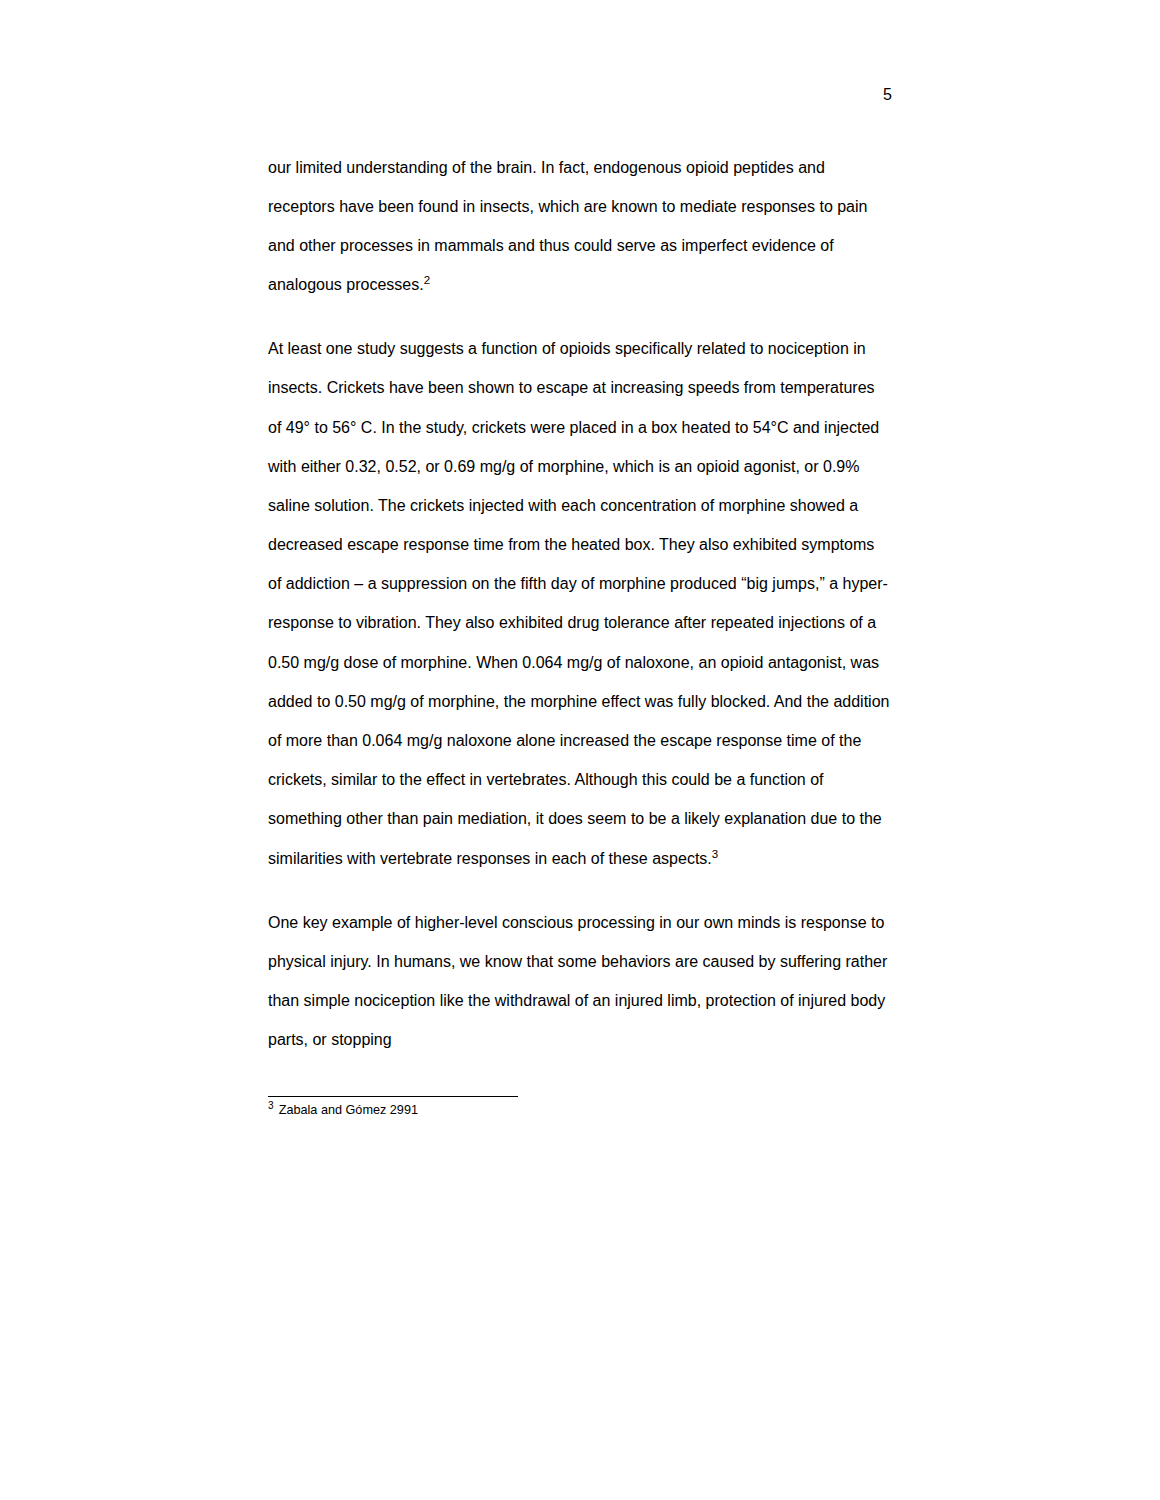5
our limited understanding of the brain. In fact, endogenous opioid peptides and receptors have been found in insects, which are known to mediate responses to pain and other processes in mammals and thus could serve as imperfect evidence of analogous processes.2
At least one study suggests a function of opioids specifically related to nociception in insects. Crickets have been shown to escape at increasing speeds from temperatures of 49° to 56° C. In the study, crickets were placed in a box heated to 54°C and injected with either 0.32, 0.52, or 0.69 mg/g of morphine, which is an opioid agonist, or 0.9% saline solution. The crickets injected with each concentration of morphine showed a decreased escape response time from the heated box. They also exhibited symptoms of addiction – a suppression on the fifth day of morphine produced “big jumps,” a hyper-response to vibration. They also exhibited drug tolerance after repeated injections of a 0.50 mg/g dose of morphine. When 0.064 mg/g of naloxone, an opioid antagonist, was added to 0.50 mg/g of morphine, the morphine effect was fully blocked. And the addition of more than 0.064 mg/g naloxone alone increased the escape response time of the crickets, similar to the effect in vertebrates. Although this could be a function of something other than pain mediation, it does seem to be a likely explanation due to the similarities with vertebrate responses in each of these aspects.3
One key example of higher-level conscious processing in our own minds is response to physical injury. In humans, we know that some behaviors are caused by suffering rather than simple nociception like the withdrawal of an injured limb, protection of injured body parts, or stopping
3 Zabala and Gómez 2991